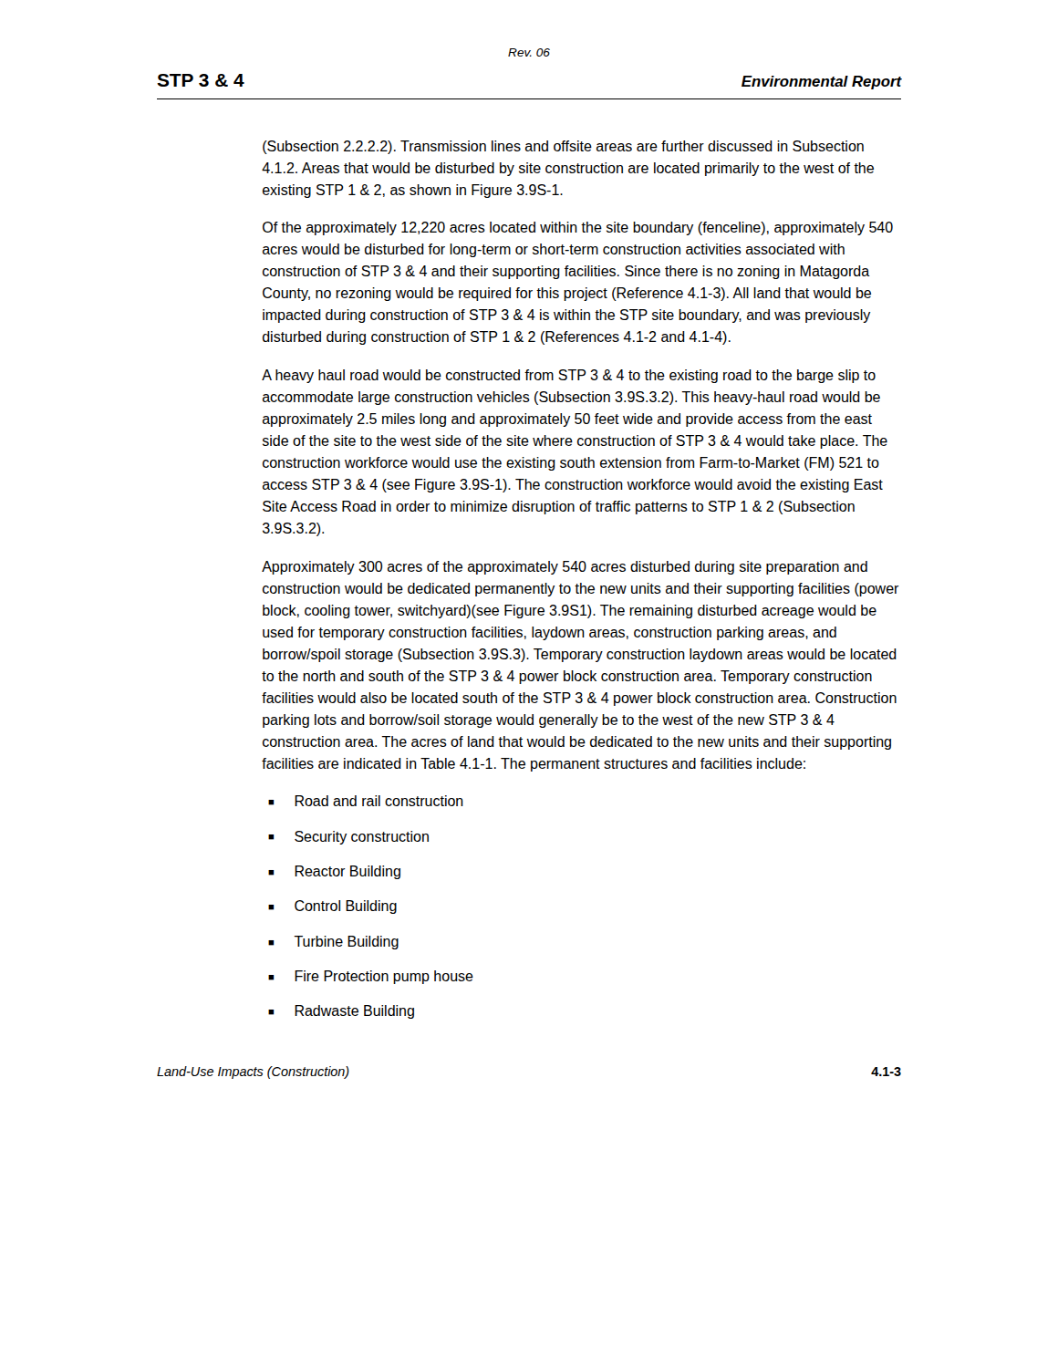Rev. 06
STP 3 & 4 Environmental Report
(Subsection 2.2.2.2). Transmission lines and offsite areas are further discussed in Subsection 4.1.2. Areas that would be disturbed by site construction are located primarily to the west of the existing STP 1 & 2, as shown in Figure 3.9S-1.
Of the approximately 12,220 acres located within the site boundary (fenceline), approximately 540 acres would be disturbed for long-term or short-term construction activities associated with construction of STP 3 & 4 and their supporting facilities. Since there is no zoning in Matagorda County, no rezoning would be required for this project (Reference 4.1-3). All land that would be impacted during construction of STP 3 & 4 is within the STP site boundary, and was previously disturbed during construction of STP 1 & 2 (References 4.1-2 and 4.1-4).
A heavy haul road would be constructed from STP 3 & 4 to the existing road to the barge slip to accommodate large construction vehicles (Subsection 3.9S.3.2). This heavy-haul road would be approximately 2.5 miles long and approximately 50 feet wide and provide access from the east side of the site to the west side of the site where construction of STP 3 & 4 would take place. The construction workforce would use the existing south extension from Farm-to-Market (FM) 521 to access STP 3 & 4 (see Figure 3.9S-1). The construction workforce would avoid the existing East Site Access Road in order to minimize disruption of traffic patterns to STP 1 & 2 (Subsection 3.9S.3.2).
Approximately 300 acres of the approximately 540 acres disturbed during site preparation and construction would be dedicated permanently to the new units and their supporting facilities (power block, cooling tower, switchyard)(see Figure 3.9S1). The remaining disturbed acreage would be used for temporary construction facilities, laydown areas, construction parking areas, and borrow/spoil storage (Subsection 3.9S.3). Temporary construction laydown areas would be located to the north and south of the STP 3 & 4 power block construction area. Temporary construction facilities would also be located south of the STP 3 & 4 power block construction area. Construction parking lots and borrow/soil storage would generally be to the west of the new STP 3 & 4 construction area. The acres of land that would be dedicated to the new units and their supporting facilities are indicated in Table 4.1-1. The permanent structures and facilities include:
Road and rail construction
Security construction
Reactor Building
Control Building
Turbine Building
Fire Protection pump house
Radwaste Building
Land-Use Impacts (Construction) 4.1-3